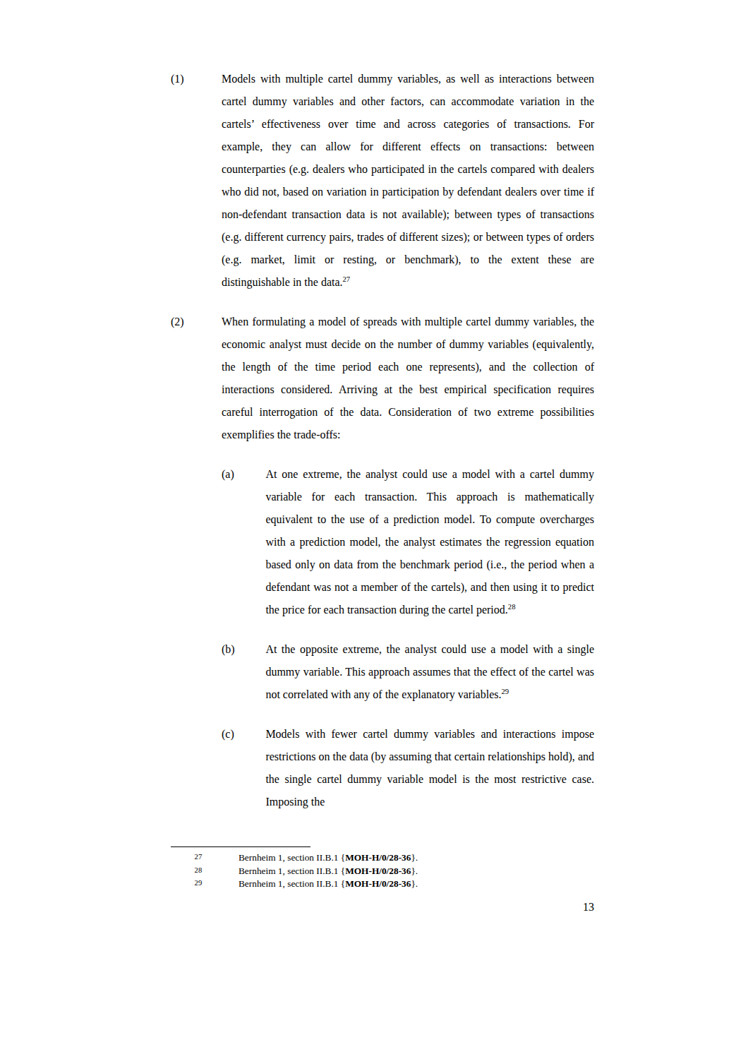(1) Models with multiple cartel dummy variables, as well as interactions between cartel dummy variables and other factors, can accommodate variation in the cartels’ effectiveness over time and across categories of transactions. For example, they can allow for different effects on transactions: between counterparties (e.g. dealers who participated in the cartels compared with dealers who did not, based on variation in participation by defendant dealers over time if non-defendant transaction data is not available); between types of transactions (e.g. different currency pairs, trades of different sizes); or between types of orders (e.g. market, limit or resting, or benchmark), to the extent these are distinguishable in the data.27
(2) When formulating a model of spreads with multiple cartel dummy variables, the economic analyst must decide on the number of dummy variables (equivalently, the length of the time period each one represents), and the collection of interactions considered. Arriving at the best empirical specification requires careful interrogation of the data. Consideration of two extreme possibilities exemplifies the trade-offs:
(a) At one extreme, the analyst could use a model with a cartel dummy variable for each transaction. This approach is mathematically equivalent to the use of a prediction model. To compute overcharges with a prediction model, the analyst estimates the regression equation based only on data from the benchmark period (i.e., the period when a defendant was not a member of the cartels), and then using it to predict the price for each transaction during the cartel period.28
(b) At the opposite extreme, the analyst could use a model with a single dummy variable. This approach assumes that the effect of the cartel was not correlated with any of the explanatory variables.29
(c) Models with fewer cartel dummy variables and interactions impose restrictions on the data (by assuming that certain relationships hold), and the single cartel dummy variable model is the most restrictive case. Imposing the
| 27 | Bernheim 1, section II.B.1 { MOH-H/0/28-36 }. |
| 28 | Bernheim 1, section II.B.1 { MOH-H/0/28-36 }. |
| 29 | Bernheim 1, section II.B.1 { MOH-H/0/28-36 }. |
13